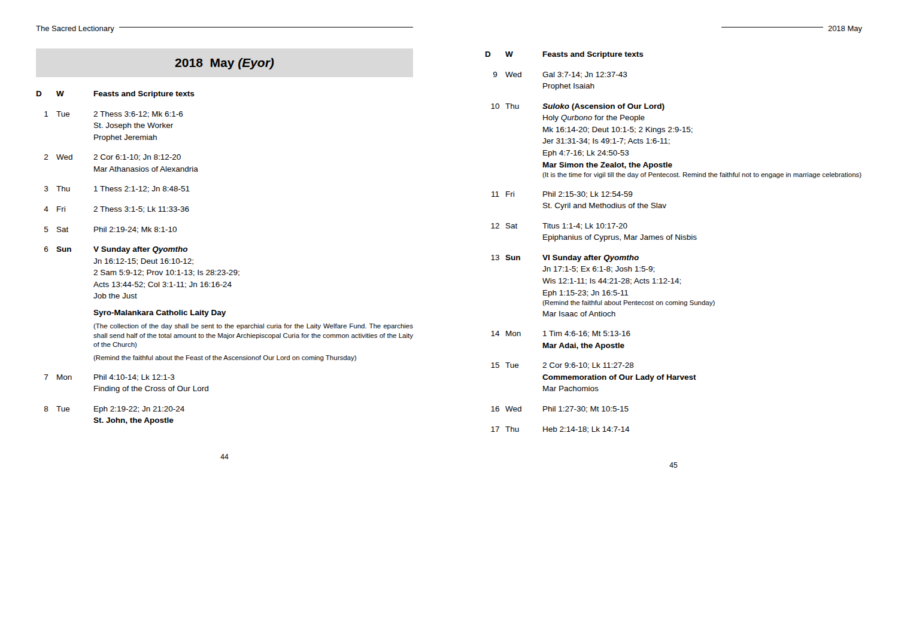The Sacred Lectionary
2018 May (Eyor)
| D | W | Feasts and Scripture texts |
| --- | --- | --- |
| 1 | Tue | 2 Thess 3:6-12; Mk 6:1-6 St. Joseph the Worker Prophet Jeremiah |
| 2 | Wed | 2 Cor 6:1-10; Jn 8:12-20 Mar Athanasios of Alexandria |
| 3 | Thu | 1 Thess 2:1-12; Jn 8:48-51 |
| 4 | Fri | 2 Thess 3:1-5; Lk 11:33-36 |
| 5 | Sat | Phil 2:19-24; Mk 8:1-10 |
| 6 | Sun | V Sunday after Qyomtho Jn 16:12-15; Deut 16:10-12; 2 Sam 5:9-12; Prov 10:1-13; Is 28:23-29; Acts 13:44-52; Col 3:1-11; Jn 16:16-24 Job the Just Syro-Malankara Catholic Laity Day (The collection of the day shall be sent to the eparchial curia for the Laity Welfare Fund. The eparchies shall send half of the total amount to the Major Archiepiscopal Curia for the common activities of the Laity of the Church) (Remind the faithful about the Feast of the Ascensionof Our Lord on coming Thursday) |
| 7 | Mon | Phil 4:10-14; Lk 12:1-3 Finding of the Cross of Our Lord |
| 8 | Tue | Eph 2:19-22; Jn 21:20-24 St. John, the Apostle |
44
2018 May
| D | W | Feasts and Scripture texts |
| --- | --- | --- |
| 9 | Wed | Gal 3:7-14; Jn 12:37-43 Prophet Isaiah |
| 10 | Thu | Suloko (Ascension of Our Lord) Holy Qurbono for the People Mk 16:14-20; Deut 10:1-5; 2 Kings 2:9-15; Jer 31:31-34; Is 49:1-7; Acts 1:6-11; Eph 4:7-16; Lk 24:50-53 Mar Simon the Zealot, the Apostle (It is the time for vigil till the day of Pentecost. Remind the faithful not to engage in marriage celebrations) |
| 11 | Fri | Phil 2:15-30; Lk 12:54-59 St. Cyril and Methodius of the Slav |
| 12 | Sat | Titus 1:1-4; Lk 10:17-20 Epiphanius of Cyprus, Mar James of Nisbis |
| 13 | Sun | VI Sunday after Qyomtho Jn 17:1-5; Ex 6:1-8; Josh 1:5-9; Wis 12:1-11; Is 44:21-28; Acts 1:12-14; Eph 1:15-23; Jn 16:5-11 (Remind the faithful about Pentecost on coming Sunday) Mar Isaac of Antioch |
| 14 | Mon | 1 Tim 4:6-16; Mt 5:13-16 Mar Adai, the Apostle |
| 15 | Tue | 2 Cor 9:6-10; Lk 11:27-28 Commemoration of Our Lady of Harvest Mar Pachomios |
| 16 | Wed | Phil 1:27-30; Mt 10:5-15 |
| 17 | Thu | Heb 2:14-18; Lk 14:7-14 |
45